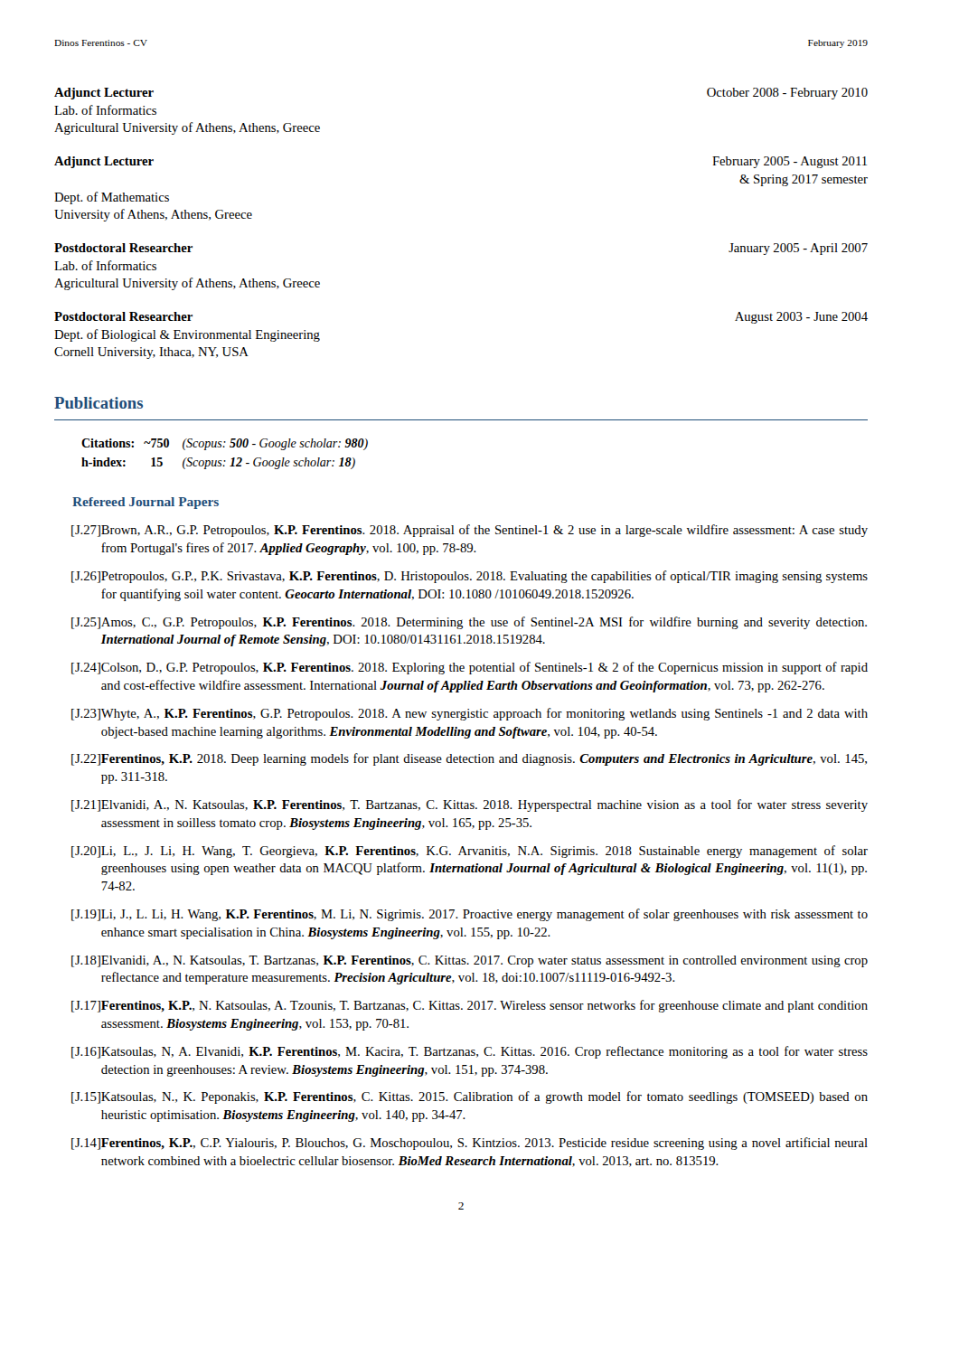Dinos Ferentinos - CV February 2019
Adjunct Lecturer October 2008 - February 2010
Lab. of Informatics
Agricultural University of Athens, Athens, Greece
Adjunct Lecturer February 2005 - August 2011& Spring 2017 semester
Dept. of Mathematics
University of Athens, Athens, Greece
Postdoctoral Researcher January 2005 - April 2007
Lab. of Informatics
Agricultural University of Athens, Athens, Greece
Postdoctoral Researcher August 2003 - June 2004
Dept. of Biological & Environmental Engineering
Cornell University, Ithaca, NY, USA
Publications
| Citations: | ~750 | (Scopus: 500 - Google scholar: 980 ) |
| h-index: | 15 | (Scopus: 12 - Google scholar: 18 ) |
Refereed Journal Papers
[J.27]
Brown, A.R., G.P. Petropoulos, K.P. Ferentinos. 2018. Appraisal of the Sentinel-1 & 2 use in a large-scale wildfire assessment: A case study from Portugal's fires of 2017. Applied Geography, vol. 100, pp. 78-89.
[J.26]
Petropoulos, G.P., P.K. Srivastava, K.P. Ferentinos, D. Hristopoulos. 2018. Evaluating the capabilities of optical/TIR imaging sensing systems for quantifying soil water content. Geocarto International, DOI: 10.1080 /10106049.2018.1520926.
[J.25]
Amos, C., G.P. Petropoulos, K.P. Ferentinos. 2018. Determining the use of Sentinel-2A MSI for wildfire burning and severity detection. International Journal of Remote Sensing, DOI: 10.1080/01431161.2018.1519284.
[J.24]
Colson, D., G.P. Petropoulos, K.P. Ferentinos. 2018. Exploring the potential of Sentinels-1 & 2 of the Copernicus mission in support of rapid and cost-effective wildfire assessment. International Journal of Applied Earth Observations and Geoinformation, vol. 73, pp. 262-276.
[J.23]
Whyte, A., K.P. Ferentinos, G.P. Petropoulos. 2018. A new synergistic approach for monitoring wetlands using Sentinels -1 and 2 data with object-based machine learning algorithms. Environmental Modelling and Software, vol. 104, pp. 40-54.
[J.22]
Ferentinos, K.P. 2018. Deep learning models for plant disease detection and diagnosis. Computers and Electronics in Agriculture, vol. 145, pp. 311-318.
[J.21]
Elvanidi, A., N. Katsoulas, K.P. Ferentinos, T. Bartzanas, C. Kittas. 2018. Hyperspectral machine vision as a tool for water stress severity assessment in soilless tomato crop. Biosystems Engineering, vol. 165, pp. 25-35.
[J.20]
Li, L., J. Li, H. Wang, T. Georgieva, K.P. Ferentinos, K.G. Arvanitis, N.A. Sigrimis. 2018 Sustainable energy management of solar greenhouses using open weather data on MACQU platform. International Journal of Agricultural & Biological Engineering, vol. 11(1), pp. 74-82.
[J.19]
Li, J., L. Li, H. Wang, K.P. Ferentinos, M. Li, N. Sigrimis. 2017. Proactive energy management of solar greenhouses with risk assessment to enhance smart specialisation in China. Biosystems Engineering, vol. 155, pp. 10-22.
[J.18]
Elvanidi, A., N. Katsoulas, T. Bartzanas, K.P. Ferentinos, C. Kittas. 2017. Crop water status assessment in controlled environment using crop reflectance and temperature measurements. Precision Agriculture, vol. 18, doi:10.1007/s11119-016-9492-3.
[J.17]
Ferentinos, K.P., N. Katsoulas, A. Tzounis, T. Bartzanas, C. Kittas. 2017. Wireless sensor networks for greenhouse climate and plant condition assessment. Biosystems Engineering, vol. 153, pp. 70-81.
[J.16]
Katsoulas, N, A. Elvanidi, K.P. Ferentinos, M. Kacira, T. Bartzanas, C. Kittas. 2016. Crop reflectance monitoring as a tool for water stress detection in greenhouses: A review. Biosystems Engineering, vol. 151, pp. 374-398.
[J.15]
Katsoulas, N., K. Peponakis, K.P. Ferentinos, C. Kittas. 2015. Calibration of a growth model for tomato seedlings (TOMSEED) based on heuristic optimisation. Biosystems Engineering, vol. 140, pp. 34-47.
[J.14]
Ferentinos, K.P., C.P. Yialouris, P. Blouchos, G. Moschopoulou, S. Kintzios. 2013. Pesticide residue screening using a novel artificial neural network combined with a bioelectric cellular biosensor. BioMed Research International, vol. 2013, art. no. 813519.
2